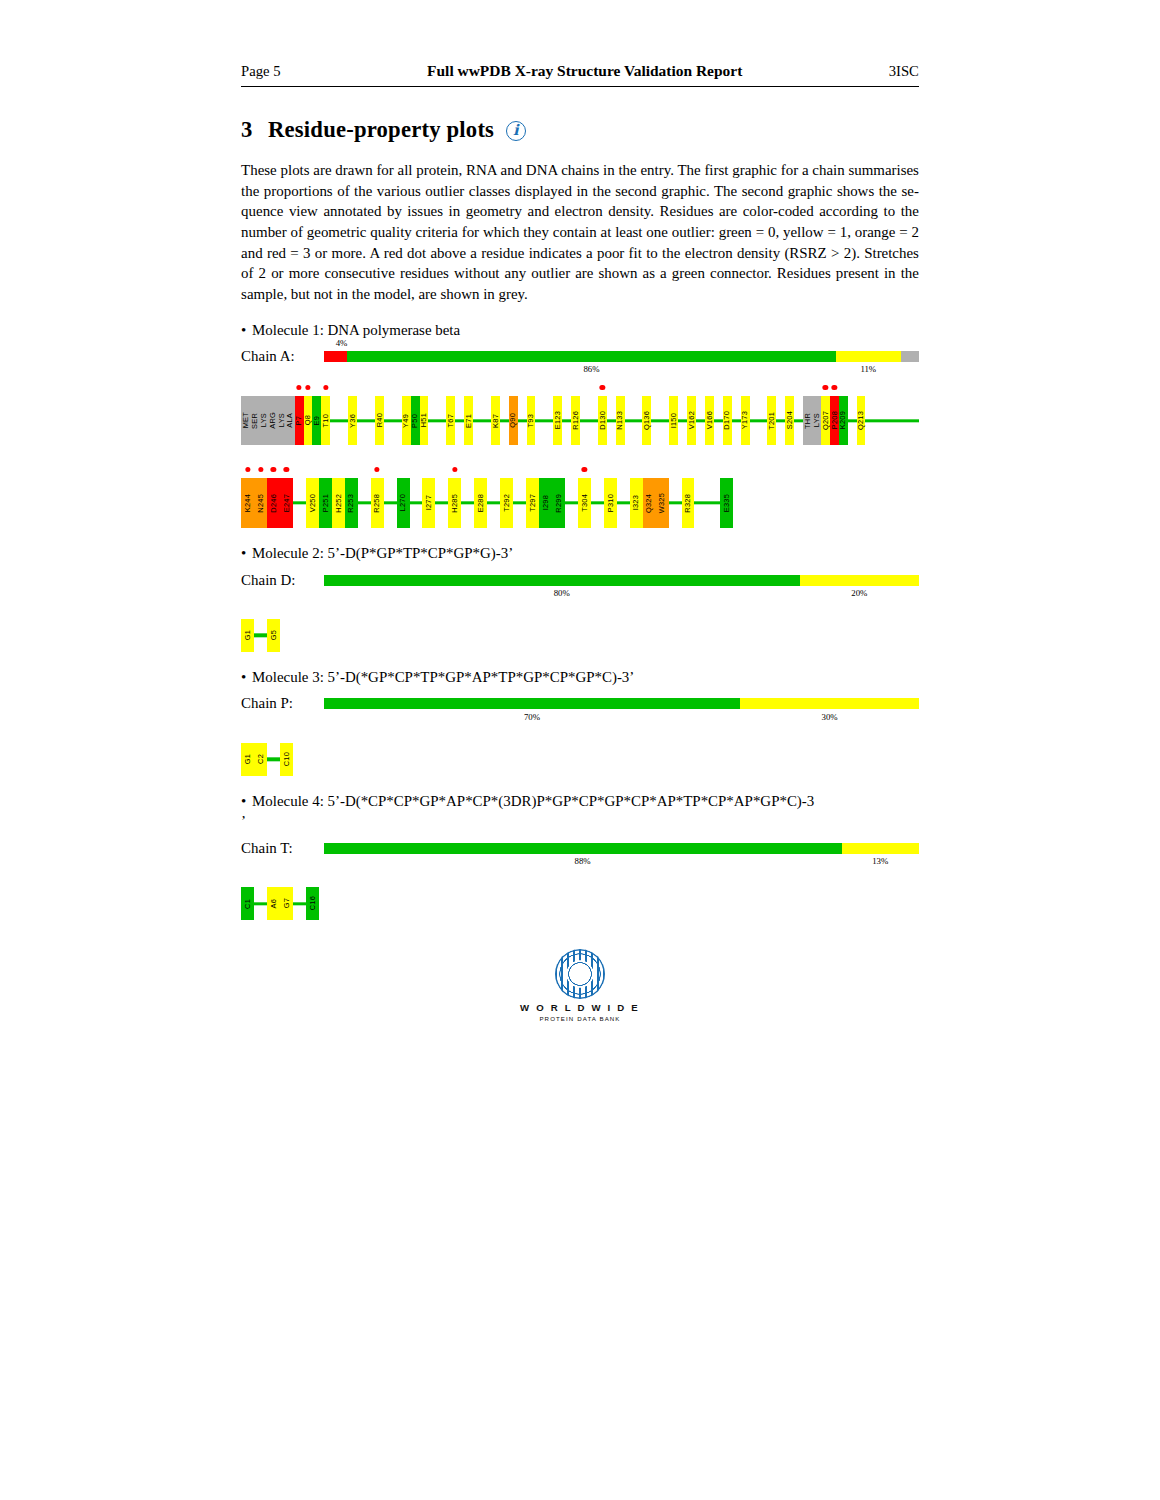Page 5
Full wwPDB X-ray Structure Validation Report
3ISC
3 Residue-property plots i
These plots are drawn for all protein, RNA and DNA chains in the entry. The first graphic for a chain summarises the proportions of the various outlier classes displayed in the second graphic. The second graphic shows the sequence view annotated by issues in geometry and electron density. Residues are color-coded according to the number of geometric quality criteria for which they contain at least one outlier: green = 0, yellow = 1, orange = 2 and red = 3 or more. A red dot above a residue indicates a poor fit to the electron density (RSRZ > 2). Stretches of 2 or more consecutive residues without any outlier are shown as a green connector. Residues present in the sample, but not in the model, are shown in grey.
•Molecule 1: DNA polymerase beta
Chain A:
4%
86%
11%
MET
SER
LYS
ARG
LYS
ALA
P7
Q8
E9
T10
Y36
R40
Y49
P50
H51
T67
E71
K87
Q90
T93
E123
R126
D130
N133
Q136
I150
V162
V166
D170
Y173
T201
S204
THR
LYS
Q207
P208
K209
Q213
K244
N245
D246
E247
V250
P251
H252
R253
R258
L270
I277
H285
E288
T292
T297
I298
R299
T304
P310
I323
Q324
W325
R328
E335
•Molecule 2: 5’-D(P*GP*TP*CP*GP*G)-3’
Chain D:
80%
20%
G1
G5
•Molecule 3: 5’-D(*GP*CP*TP*GP*AP*TP*GP*CP*GP*C)-3’
Chain P:
70%
30%
G1
C2
C10
•Molecule 4: 5’-D(*CP*CP*GP*AP*CP*(3DR)P*GP*CP*GP*CP*AP*TP*CP*AP*GP*C)-3
’
Chain T:
88%
13%
C1
A6
G7
C16
W O R L D W I D E
PROTEIN DATA BANK